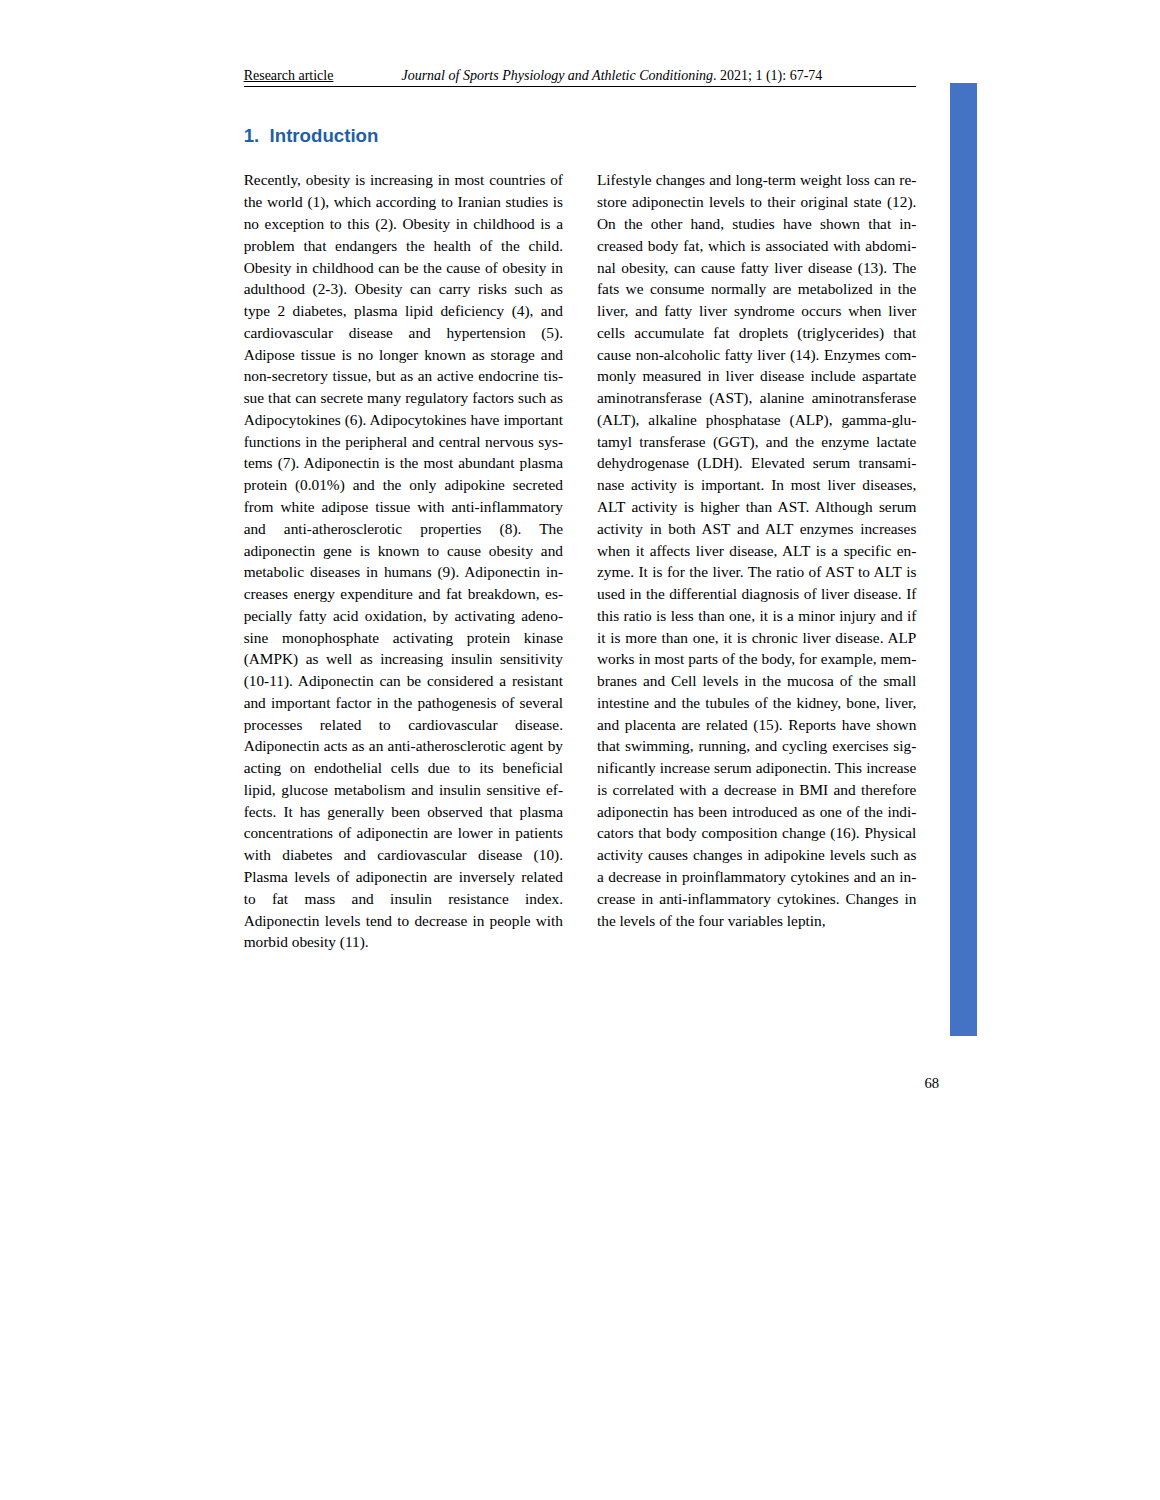Research article Journal of Sports Physiology and Athletic Conditioning. 2021; 1 (1): 67-74
1. Introduction
Recently, obesity is increasing in most countries of the world (1), which according to Iranian studies is no exception to this (2). Obesity in childhood is a problem that endangers the health of the child. Obesity in childhood can be the cause of obesity in adulthood (2-3). Obesity can carry risks such as type 2 diabetes, plasma lipid deficiency (4), and cardiovascular disease and hypertension (5). Adipose tissue is no longer known as storage and non-secretory tissue, but as an active endocrine tissue that can secrete many regulatory factors such as Adipocytokines (6). Adipocytokines have important functions in the peripheral and central nervous systems (7). Adiponectin is the most abundant plasma protein (0.01%) and the only adipokine secreted from white adipose tissue with anti-inflammatory and anti-atherosclerotic properties (8). The adiponectin gene is known to cause obesity and metabolic diseases in humans (9). Adiponectin increases energy expenditure and fat breakdown, especially fatty acid oxidation, by activating adenosine monophosphate activating protein kinase (AMPK) as well as increasing insulin sensitivity (10-11). Adiponectin can be considered a resistant and important factor in the pathogenesis of several processes related to cardiovascular disease. Adiponectin acts as an anti-atherosclerotic agent by acting on endothelial cells due to its beneficial lipid, glucose metabolism and insulin sensitive effects. It has generally been observed that plasma concentrations of adiponectin are lower in patients with diabetes and cardiovascular disease (10). Plasma levels of adiponectin are inversely related to fat mass and insulin resistance index. Adiponectin levels tend to decrease in people with morbid obesity (11).
Lifestyle changes and long-term weight loss can restore adiponectin levels to their original state (12). On the other hand, studies have shown that increased body fat, which is associated with abdominal obesity, can cause fatty liver disease (13). The fats we consume normally are metabolized in the liver, and fatty liver syndrome occurs when liver cells accumulate fat droplets (triglycerides) that cause non-alcoholic fatty liver (14). Enzymes commonly measured in liver disease include aspartate aminotransferase (AST), alanine aminotransferase (ALT), alkaline phosphatase (ALP), gamma-glutamyl transferase (GGT), and the enzyme lactate dehydrogenase (LDH). Elevated serum transaminase activity is important. In most liver diseases, ALT activity is higher than AST. Although serum activity in both AST and ALT enzymes increases when it affects liver disease, ALT is a specific enzyme. It is for the liver. The ratio of AST to ALT is used in the differential diagnosis of liver disease. If this ratio is less than one, it is a minor injury and if it is more than one, it is chronic liver disease. ALP works in most parts of the body, for example, membranes and Cell levels in the mucosa of the small intestine and the tubules of the kidney, bone, liver, and placenta are related (15). Reports have shown that swimming, running, and cycling exercises significantly increase serum adiponectin. This increase is correlated with a decrease in BMI and therefore adiponectin has been introduced as one of the indicators that body composition change (16). Physical activity causes changes in adipokine levels such as a decrease in proinflammatory cytokines and an increase in anti-inflammatory cytokines. Changes in the levels of the four variables leptin,
68